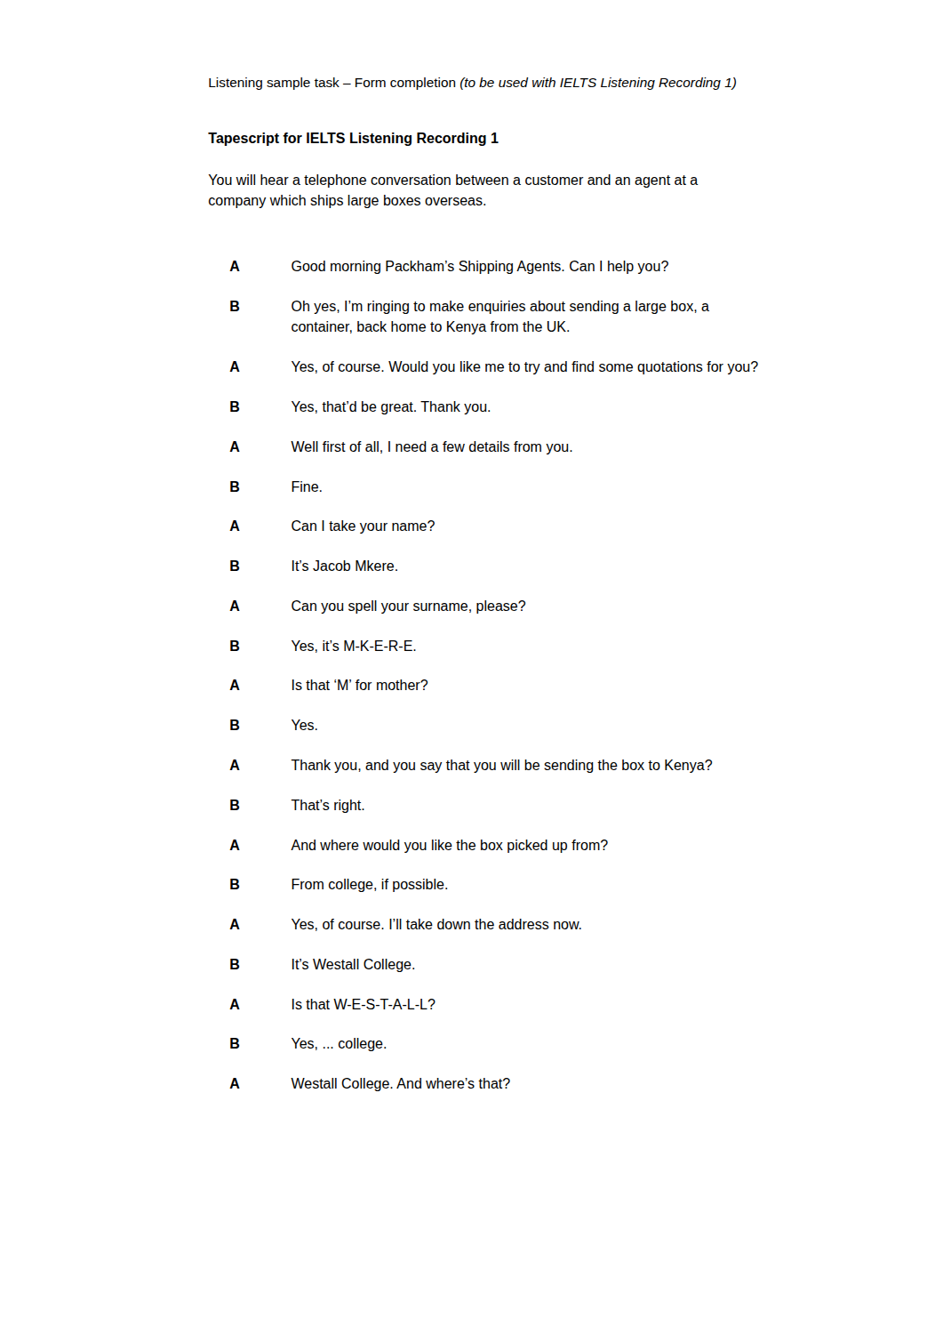Listening sample task – Form completion (to be used with IELTS Listening Recording 1)
Tapescript for IELTS Listening Recording 1
You will hear a telephone conversation between a customer and an agent at a company which ships large boxes overseas.
| A | Good morning Packham’s Shipping Agents. Can I help you? |
| B | Oh yes, I’m ringing to make enquiries about sending a large box, a container, back home to Kenya from the UK. |
| A | Yes, of course. Would you like me to try and find some quotations for you? |
| B | Yes, that’d be great. Thank you. |
| A | Well first of all, I need a few details from you. |
| B | Fine. |
| A | Can I take your name? |
| B | It’s Jacob Mkere. |
| A | Can you spell your surname, please? |
| B | Yes, it’s M-K-E-R-E. |
| A | Is that ‘M’ for mother? |
| B | Yes. |
| A | Thank you, and you say that you will be sending the box to Kenya? |
| B | That’s right. |
| A | And where would you like the box picked up from? |
| B | From college, if possible. |
| A | Yes, of course. I’ll take down the address now. |
| B | It’s Westall College. |
| A | Is that W-E-S-T-A-L-L? |
| B | Yes, ... college. |
| A | Westall College. And where’s that? |